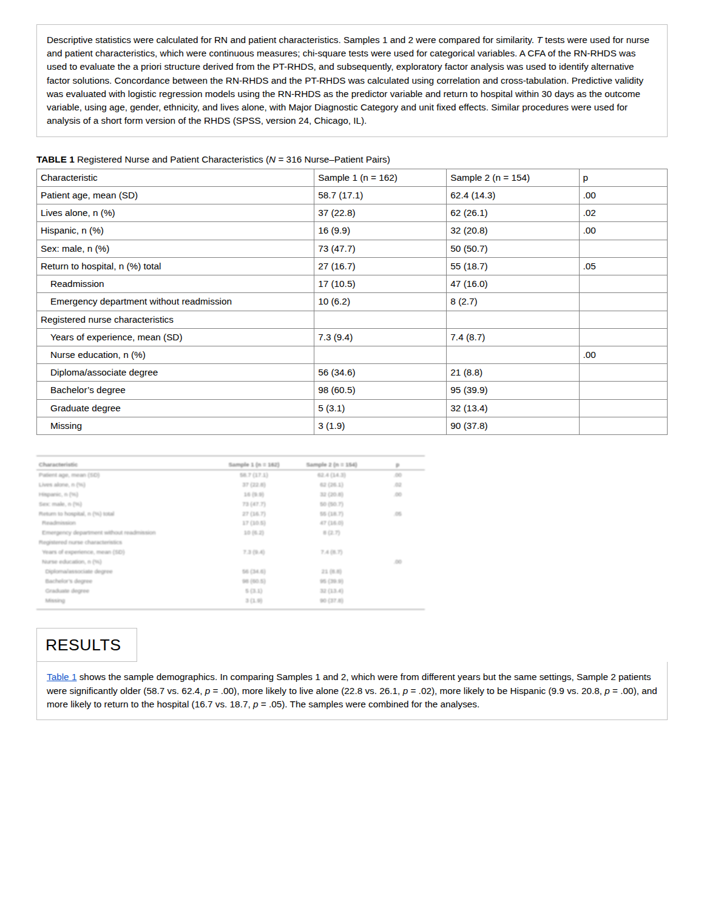Descriptive statistics were calculated for RN and patient characteristics. Samples 1 and 2 were compared for similarity. T tests were used for nurse and patient characteristics, which were continuous measures; chi-square tests were used for categorical variables. A CFA of the RN-RHDS was used to evaluate the a priori structure derived from the PT-RHDS, and subsequently, exploratory factor analysis was used to identify alternative factor solutions. Concordance between the RN-RHDS and the PT-RHDS was calculated using correlation and cross-tabulation. Predictive validity was evaluated with logistic regression models using the RN-RHDS as the predictor variable and return to hospital within 30 days as the outcome variable, using age, gender, ethnicity, and lives alone, with Major Diagnostic Category and unit fixed effects. Similar procedures were used for analysis of a short form version of the RHDS (SPSS, version 24, Chicago, IL).
TABLE 1 Registered Nurse and Patient Characteristics (N = 316 Nurse–Patient Pairs)
| Characteristic | Sample 1 (n = 162) | Sample 2 (n = 154) | p |
| Patient age, mean (SD) | 58.7 (17.1) | 62.4 (14.3) | .00 |
| Lives alone, n (%) | 37 (22.8) | 62 (26.1) | .02 |
| Hispanic, n (%) | 16 (9.9) | 32 (20.8) | .00 |
| Sex: male, n (%) | 73 (47.7) | 50 (50.7) | |
| Return to hospital, n (%) total | 27 (16.7) | 55 (18.7) | .05 |
| Readmission | 17 (10.5) | 47 (16.0) | |
| Emergency department without readmission | 10 (6.2) | 8 (2.7) | |
| Registered nurse characteristics | | | |
| Years of experience, mean (SD) | 7.3 (9.4) | 7.4 (8.7) | |
| Nurse education, n (%) | | | .00 |
| Diploma/associate degree | 56 (34.6) | 21 (8.8) | |
| Bachelor’s degree | 98 (60.5) | 95 (39.9) | |
| Graduate degree | 5 (3.1) | 32 (13.4) | |
| Missing | 3 (1.9) | 90 (37.8) | |
| Characteristic | Sample 1 (n = 162) | Sample 2 (n = 154) | p |
| Patient age, mean (SD) | 58.7 (17.1) | 62.4 (14.3) | .00 |
| Lives alone, n (%) | 37 (22.8) | 62 (26.1) | .02 |
| Hispanic, n (%) | 16 (9.9) | 32 (20.8) | .00 |
| Sex: male, n (%) | 73 (47.7) | 50 (50.7) | |
| Return to hospital, n (%) total | 27 (16.7) | 55 (18.7) | .05 |
| Readmission | 17 (10.5) | 47 (16.0) | |
| Emergency department without readmission | 10 (6.2) | 8 (2.7) | |
| Registered nurse characteristics | | | |
| Years of experience, mean (SD) | 7.3 (9.4) | 7.4 (8.7) | |
| Nurse education, n (%) | | | .00 |
| Diploma/associate degree | 56 (34.6) | 21 (8.8) | |
| Bachelor’s degree | 98 (60.5) | 95 (39.9) | |
| Graduate degree | 5 (3.1) | 32 (13.4) | |
| Missing | 3 (1.9) | 90 (37.8) | |
RESULTS
Table 1 shows the sample demographics. In comparing Samples 1 and 2, which were from different years but the same settings, Sample 2 patients were significantly older (58.7 vs. 62.4, p = .00), more likely to live alone (22.8 vs. 26.1, p = .02), more likely to be Hispanic (9.9 vs. 20.8, p = .00), and more likely to return to the hospital (16.7 vs. 18.7, p = .05). The samples were combined for the analyses.